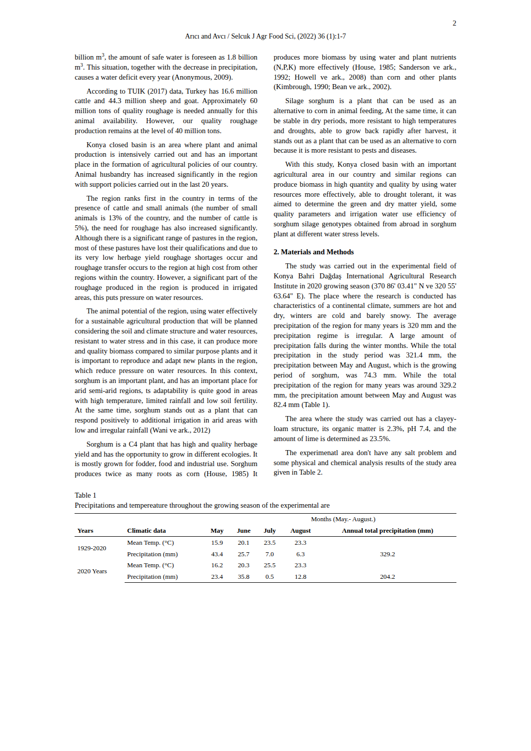2
Arıcı and Avcı / Selcuk J Agr Food Sci, (2022) 36 (1):1-7
billion m3, the amount of safe water is foreseen as 1.8 billion m3. This situation, together with the decrease in precipitation, causes a water deficit every year (Anonymous, 2009).
According to TUIK (2017) data, Turkey has 16.6 million cattle and 44.3 million sheep and goat. Approximately 60 million tons of quality roughage is needed annually for this animal availability. However, our quality roughage production remains at the level of 40 million tons.
Konya closed basin is an area where plant and animal production is intensively carried out and has an important place in the formation of agricultural policies of our country. Animal husbandry has increased significantly in the region with support policies carried out in the last 20 years.
The region ranks first in the country in terms of the presence of cattle and small animals (the number of small animals is 13% of the country, and the number of cattle is 5%), the need for roughage has also increased significantly. Although there is a significant range of pastures in the region, most of these pastures have lost their qualifications and due to its very low herbage yield roughage shortages occur and roughage transfer occurs to the region at high cost from other regions within the country. However, a significant part of the roughage produced in the region is produced in irrigated areas, this puts pressure on water resources.
The animal potential of the region, using water effectively for a sustainable agricultural production that will be planned considering the soil and climate structure and water resources, resistant to water stress and in this case, it can produce more and quality biomass compared to similar purpose plants and it is important to reproduce and adapt new plants in the region, which reduce pressure on water resources. In this context, sorghum is an important plant, and has an important place for arid semi-arid regions, ts adaptability is quite good in areas with high temperature, limited rainfall and low soil fertility. At the same time, sorghum stands out as a plant that can respond positively to additional irrigation in arid areas with low and irregular rainfall (Wani ve ark., 2012)
Sorghum is a C4 plant that has high and quality herbage yield and has the opportunity to grow in different ecologies. It is mostly grown for fodder, food and industrial use. Sorghum produces twice as many roots as corn (House, 1985) It produces more biomass by using water and plant nutrients (N,P,K) more effectively (House, 1985; Sanderson ve ark., 1992; Howell ve ark., 2008) than corn and other plants (Kimbrough, 1990; Bean ve ark., 2002).
Silage sorghum is a plant that can be used as an alternative to corn in animal feeding, At the same time, it can be stable in dry periods, more resistant to high temperatures and droughts, able to grow back rapidly after harvest, it stands out as a plant that can be used as an alternative to corn because it is more resistant to pests and diseases.
With this study, Konya closed basin with an important agricultural area in our country and similar regions can produce biomass in high quantity and quality by using water resources more effectively, able to drought tolerant, it was aimed to determine the green and dry matter yield, some quality parameters and irrigation water use efficiency of sorghum silage genotypes obtained from abroad in sorghum plant at different water stress levels.
2. Materials and Methods
The study was carried out in the experimental field of Konya Bahri Dağdaş International Agricultural Research Institute in 2020 growing season (370 86' 03.41" N ve 320 55' 63.64" E). The place where the research is conducted has characteristics of a continental climate, summers are hot and dry, winters are cold and barely snowy. The average precipitation of the region for many years is 320 mm and the precipitation regime is irregular. A large amount of precipitation falls during the winter months. While the total precipitation in the study period was 321.4 mm, the precipitation between May and August, which is the growing period of sorghum, was 74.3 mm. While the total precipitation of the region for many years was around 329.2 mm, the precipitation amount between May and August was 82.4 mm (Table 1).
The area where the study was carried out has a clayey-loam structure, its organic matter is 2.3%, pH 7.4, and the amount of lime is determined as 23.5%.
The experimenatl area don't have any salt problem and some physical and chemical analysis results of the study area given in Table 2.
Table 1
Precipitations and tempereature throughout the growing season of the experimental are
| | Months (May.- August.) |
| Years | Climatic data | May | June | July | August | Annual total precipitation (mm) |
| 1929-2020 | Mean Temp. (°C) | 15.9 | 20.1 | 23.5 | 23.3 | |
| Precipitation (mm) | 43.4 | 25.7 | 7.0 | 6.3 | 329.2 |
| 2020 Years | Mean Temp. (°C) | 16.2 | 20.3 | 25.5 | 23.3 | |
| Precipitation (mm) | 23.4 | 35.8 | 0.5 | 12.8 | 204.2 |